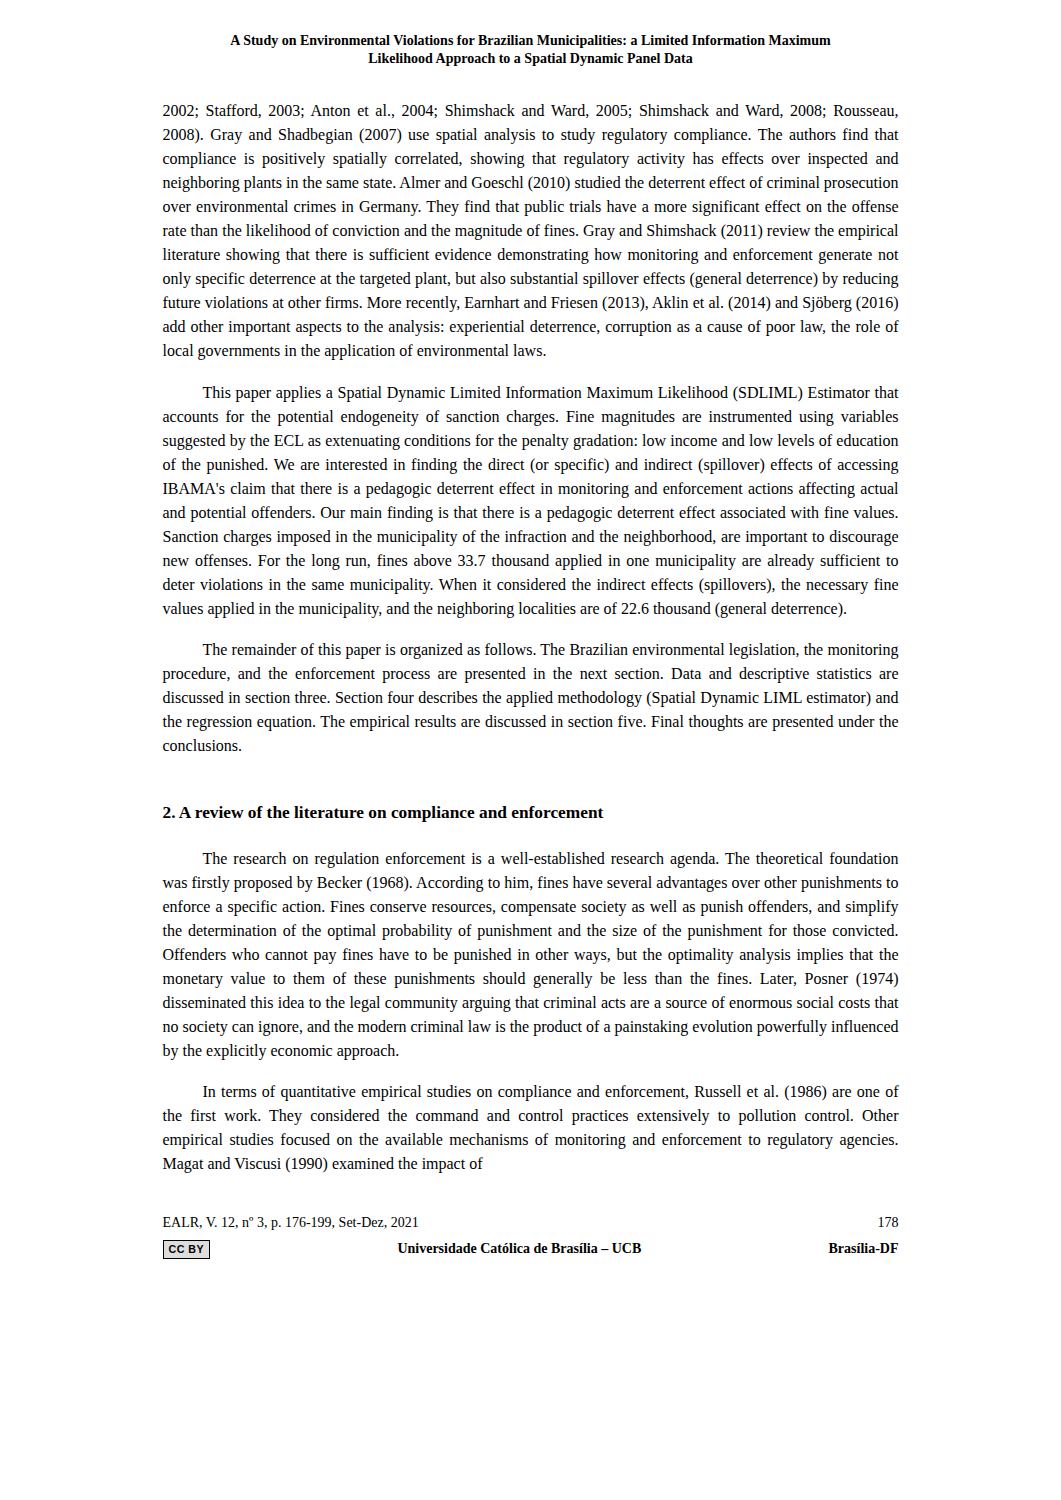A Study on Environmental Violations for Brazilian Municipalities: a Limited Information Maximum
Likelihood Approach to a Spatial Dynamic Panel Data
2002; Stafford, 2003; Anton et al., 2004; Shimshack and Ward, 2005; Shimshack and Ward, 2008; Rousseau, 2008). Gray and Shadbegian (2007) use spatial analysis to study regulatory compliance. The authors find that compliance is positively spatially correlated, showing that regulatory activity has effects over inspected and neighboring plants in the same state. Almer and Goeschl (2010) studied the deterrent effect of criminal prosecution over environmental crimes in Germany. They find that public trials have a more significant effect on the offense rate than the likelihood of conviction and the magnitude of fines. Gray and Shimshack (2011) review the empirical literature showing that there is sufficient evidence demonstrating how monitoring and enforcement generate not only specific deterrence at the targeted plant, but also substantial spillover effects (general deterrence) by reducing future violations at other firms. More recently, Earnhart and Friesen (2013), Aklin et al. (2014) and Sjöberg (2016) add other important aspects to the analysis: experiential deterrence, corruption as a cause of poor law, the role of local governments in the application of environmental laws.
This paper applies a Spatial Dynamic Limited Information Maximum Likelihood (SDLIML) Estimator that accounts for the potential endogeneity of sanction charges. Fine magnitudes are instrumented using variables suggested by the ECL as extenuating conditions for the penalty gradation: low income and low levels of education of the punished. We are interested in finding the direct (or specific) and indirect (spillover) effects of accessing IBAMA's claim that there is a pedagogic deterrent effect in monitoring and enforcement actions affecting actual and potential offenders. Our main finding is that there is a pedagogic deterrent effect associated with fine values. Sanction charges imposed in the municipality of the infraction and the neighborhood, are important to discourage new offenses. For the long run, fines above 33.7 thousand applied in one municipality are already sufficient to deter violations in the same municipality. When it considered the indirect effects (spillovers), the necessary fine values applied in the municipality, and the neighboring localities are of 22.6 thousand (general deterrence).
The remainder of this paper is organized as follows. The Brazilian environmental legislation, the monitoring procedure, and the enforcement process are presented in the next section. Data and descriptive statistics are discussed in section three. Section four describes the applied methodology (Spatial Dynamic LIML estimator) and the regression equation. The empirical results are discussed in section five. Final thoughts are presented under the conclusions.
2. A review of the literature on compliance and enforcement
The research on regulation enforcement is a well-established research agenda. The theoretical foundation was firstly proposed by Becker (1968). According to him, fines have several advantages over other punishments to enforce a specific action. Fines conserve resources, compensate society as well as punish offenders, and simplify the determination of the optimal probability of punishment and the size of the punishment for those convicted. Offenders who cannot pay fines have to be punished in other ways, but the optimality analysis implies that the monetary value to them of these punishments should generally be less than the fines. Later, Posner (1974) disseminated this idea to the legal community arguing that criminal acts are a source of enormous social costs that no society can ignore, and the modern criminal law is the product of a painstaking evolution powerfully influenced by the explicitly economic approach.
In terms of quantitative empirical studies on compliance and enforcement, Russell et al. (1986) are one of the first work. They considered the command and control practices extensively to pollution control. Other empirical studies focused on the available mechanisms of monitoring and enforcement to regulatory agencies. Magat and Viscusi (1990) examined the impact of
EALR, V. 12, nº 3, p. 176-199, Set-Dez, 2021 178
CC BY Universidade Católica de Brasília – UCB Brasília-DF